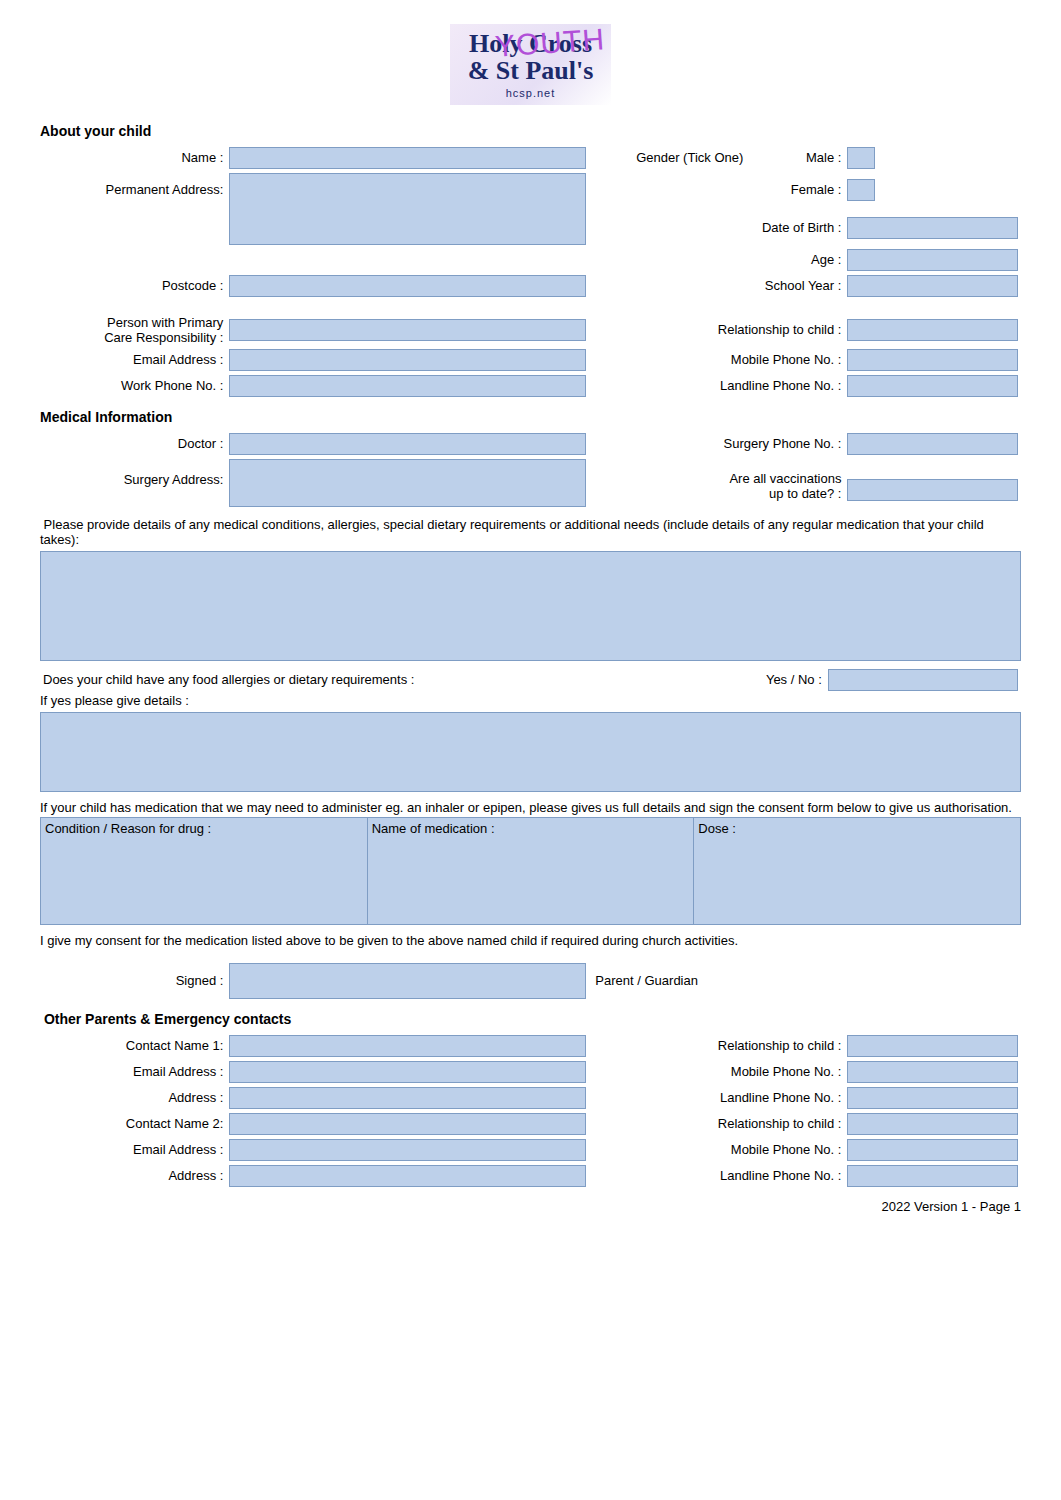YOUTH
Holy Cross
& St Paul's
hcsp.net
About your child
| Name : | | Gender (Tick One) | Male : | |
| Permanent Address: | | Female : | |
| | Date of Birth : | |
| | | Age : | |
| Postcode : | | School Year : | |
| Person with Primary Care Responsibility : | | Relationship to child : | |
| Email Address : | | Mobile Phone No. : | |
| Work Phone No. : | | Landline Phone No. : | |
Medical Information
| Doctor : | | Surgery Phone No. : | |
| Surgery Address: | | Are all vaccinations up to date? : | |
Please provide details of any medical conditions, allergies, special dietary requirements or additional needs (include details of any regular medication that your child takes):
| Does your child have any food allergies or dietary requirements : | Yes / No : | |
If yes please give details :
If your child has medication that we may need to administer eg. an inhaler or epipen, please gives us full details and sign the consent form below to give us authorisation.
| Condition / Reason for drug : | Name of medication : | Dose : |
I give my consent for the medication listed above to be given to the above named child if required during church activities.
| Signed : | | Parent / Guardian |
Other Parents & Emergency contacts
| Contact Name 1: | | Relationship to child : | |
| Email Address : | | Mobile Phone No. : | |
| Address : | | Landline Phone No. : | |
| Contact Name 2: | | Relationship to child : | |
| Email Address : | | Mobile Phone No. : | |
| Address : | | Landline Phone No. : | |
2022 Version 1 - Page 1